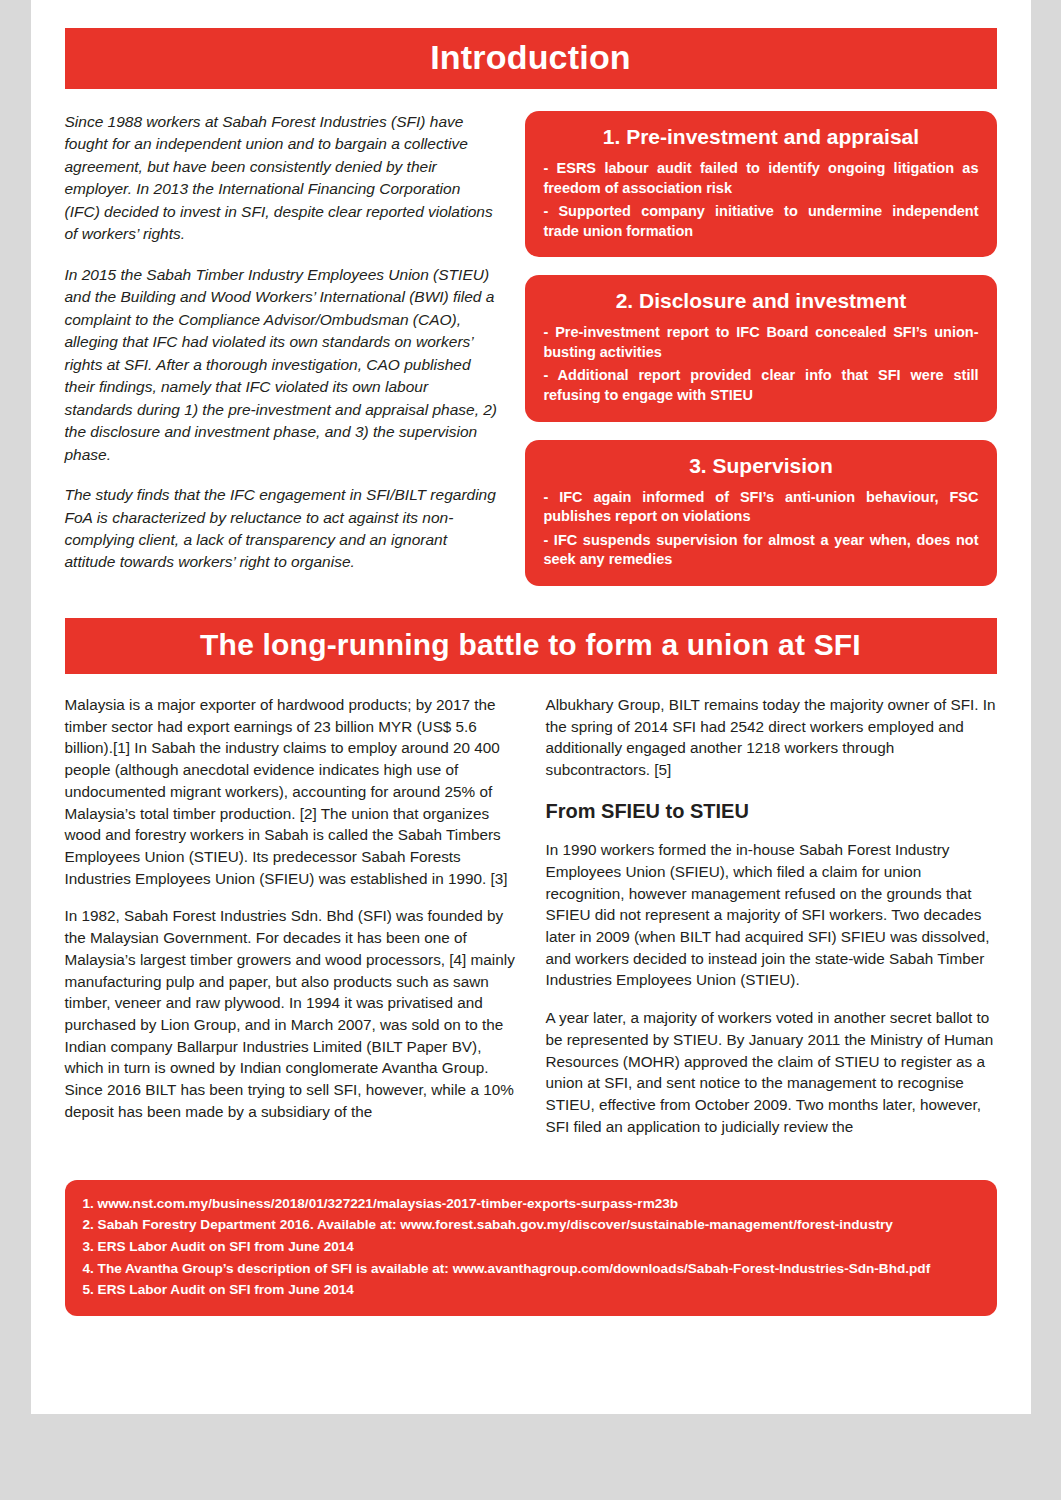Introduction
Since 1988 workers at Sabah Forest Industries (SFI) have fought for an independent union and to bargain a collective agreement, but have been consistently denied by their employer. In 2013 the International Financing Corporation (IFC) decided to invest in SFI, despite clear reported violations of workers’ rights.
In 2015 the Sabah Timber Industry Employees Union (STIEU) and the Building and Wood Workers’ International (BWI) filed a complaint to the Compliance Advisor/Ombudsman (CAO), alleging that IFC had violated its own standards on workers’ rights at SFI. After a thorough investigation, CAO published their findings, namely that IFC violated its own labour standards during 1) the pre-investment and appraisal phase, 2) the disclosure and investment phase, and 3) the supervision phase.
The study finds that the IFC engagement in SFI/BILT regarding FoA is characterized by reluctance to act against its non-complying client, a lack of transparency and an ignorant attitude towards workers’ right to organise.
1. Pre-investment and appraisal
- ESRS labour audit failed to identify ongoing litigation as freedom of association risk
- Supported company initiative to undermine independent trade union formation
2. Disclosure and investment
- Pre-investment report to IFC Board concealed SFI’s union-busting activities
- Additional report provided clear info that SFI were still refusing to engage with STIEU
3. Supervision
- IFC again informed of SFI’s anti-union behaviour, FSC publishes report on violations
- IFC suspends supervision for almost a year when, does not seek any remedies
The long-running battle to form a union at SFI
Malaysia is a major exporter of hardwood products; by 2017 the timber sector had export earnings of 23 billion MYR (US$ 5.6 billion).[1] In Sabah the industry claims to employ around 20 400 people (although anecdotal evidence indicates high use of undocumented migrant workers), accounting for around 25% of Malaysia’s total timber production. [2] The union that organizes wood and forestry workers in Sabah is called the Sabah Timbers Employees Union (STIEU). Its predecessor Sabah Forests Industries Employees Union (SFIEU) was established in 1990. [3]
In 1982, Sabah Forest Industries Sdn. Bhd (SFI) was founded by the Malaysian Government. For decades it has been one of Malaysia’s largest timber growers and wood processors, [4] mainly manufacturing pulp and paper, but also products such as sawn timber, veneer and raw plywood. In 1994 it was privatised and purchased by Lion Group, and in March 2007, was sold on to the Indian company Ballarpur Industries Limited (BILT Paper BV), which in turn is owned by Indian conglomerate Avantha Group. Since 2016 BILT has been trying to sell SFI, however, while a 10% deposit has been made by a subsidiary of the
Albukhary Group, BILT remains today the majority owner of SFI. In the spring of 2014 SFI had 2542 direct workers employed and additionally engaged another 1218 workers through subcontractors. [5]
From SFIEU to STIEU
In 1990 workers formed the in-house Sabah Forest Industry Employees Union (SFIEU), which filed a claim for union recognition, however management refused on the grounds that SFIEU did not represent a majority of SFI workers. Two decades later in 2009 (when BILT had acquired SFI) SFIEU was dissolved, and workers decided to instead join the state-wide Sabah Timber Industries Employees Union (STIEU).
A year later, a majority of workers voted in another secret ballot to be represented by STIEU. By January 2011 the Ministry of Human Resources (MOHR) approved the claim of STIEU to register as a union at SFI, and sent notice to the management to recognise STIEU, effective from October 2009. Two months later, however, SFI filed an application to judicially review the
1. www.nst.com.my/business/2018/01/327221/malaysias-2017-timber-exports-surpass-rm23b
2. Sabah Forestry Department 2016. Available at: www.forest.sabah.gov.my/discover/sustainable-management/forest-industry
3. ERS Labor Audit on SFI from June 2014
4. The Avantha Group’s description of SFI is available at: www.avanthagroup.com/downloads/Sabah-Forest-Industries-Sdn-Bhd.pdf
5. ERS Labor Audit on SFI from June 2014